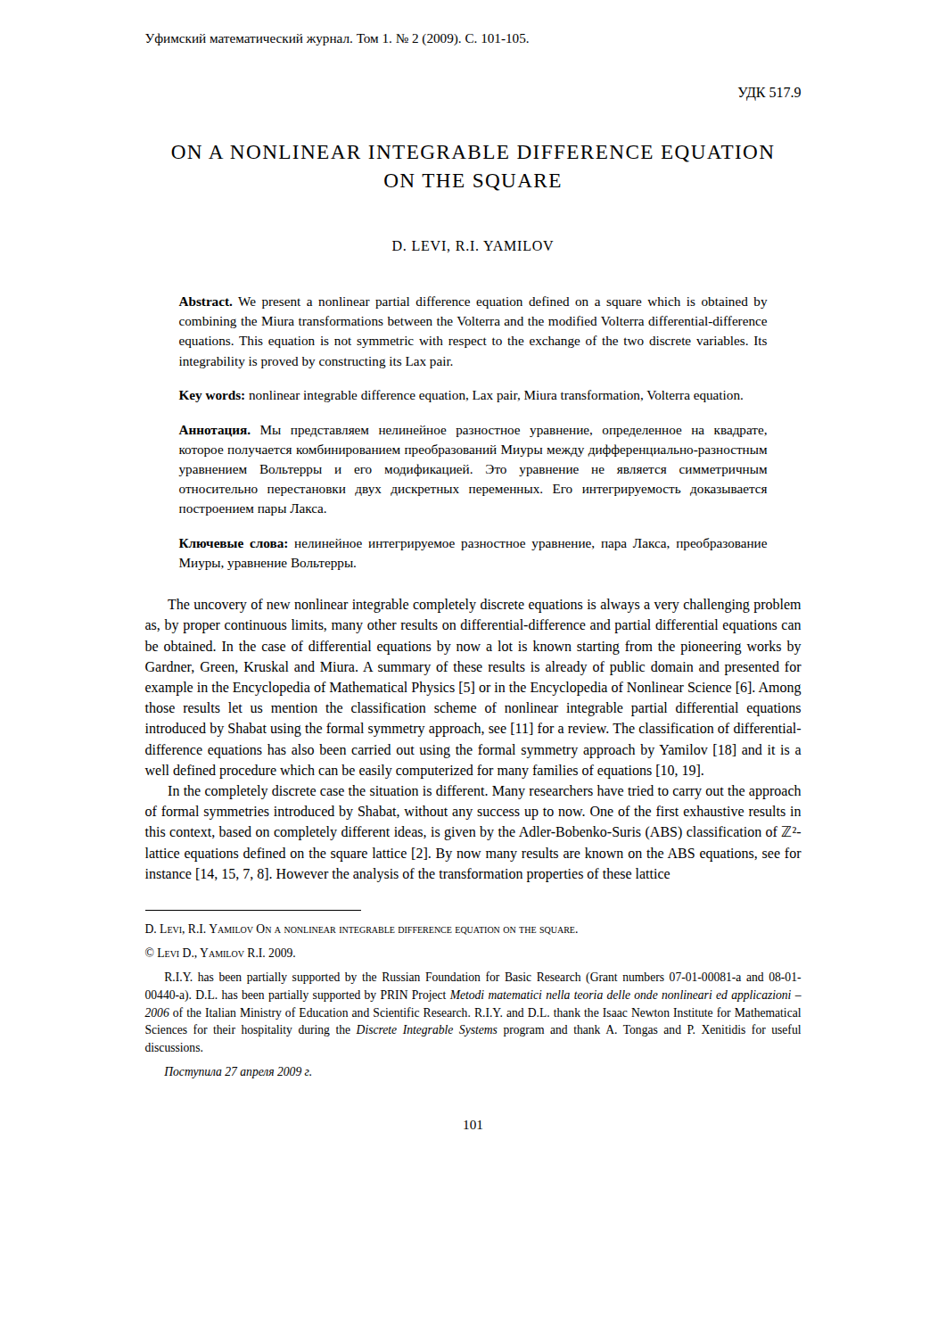Уфимский математический журнал. Том 1. № 2 (2009). С. 101-105.
УДК 517.9
ON A NONLINEAR INTEGRABLE DIFFERENCE EQUATION
ON THE SQUARE
D. LEVI, R.I. YAMILOV
Abstract. We present a nonlinear partial difference equation defined on a square which is obtained by combining the Miura transformations between the Volterra and the modified Volterra differential-difference equations. This equation is not symmetric with respect to the exchange of the two discrete variables. Its integrability is proved by constructing its Lax pair.
Key words: nonlinear integrable difference equation, Lax pair, Miura transformation, Volterra equation.
Аннотация. Мы представляем нелинейное разностное уравнение, определенное на квадрате, которое получается комбинированием преобразований Миуры между дифференциально-разностным уравнением Вольтерры и его модификацией. Это уравнение не является симметричным относительно перестановки двух дискретных переменных. Его интегрируемость доказывается построением пары Лакса.
Ключевые слова: нелинейное интегрируемое разностное уравнение, пара Лакса, преобразование Миуры, уравнение Вольтерры.
The uncovery of new nonlinear integrable completely discrete equations is always a very challenging problem as, by proper continuous limits, many other results on differential-difference and partial differential equations can be obtained. In the case of differential equations by now a lot is known starting from the pioneering works by Gardner, Green, Kruskal and Miura. A summary of these results is already of public domain and presented for example in the Encyclopedia of Mathematical Physics [5] or in the Encyclopedia of Nonlinear Science [6]. Among those results let us mention the classification scheme of nonlinear integrable partial differential equations introduced by Shabat using the formal symmetry approach, see [11] for a review. The classification of differential-difference equations has also been carried out using the formal symmetry approach by Yamilov [18] and it is a well defined procedure which can be easily computerized for many families of equations [10, 19].
In the completely discrete case the situation is different. Many researchers have tried to carry out the approach of formal symmetries introduced by Shabat, without any success up to now. One of the first exhaustive results in this context, based on completely different ideas, is given by the Adler-Bobenko-Suris (ABS) classification of ℤ²-lattice equations defined on the square lattice [2]. By now many results are known on the ABS equations, see for instance [14, 15, 7, 8]. However the analysis of the transformation properties of these lattice
D. Levi, R.I. Yamilov On a nonlinear integrable difference equation on the square.
© Levi D., Yamilov R.I. 2009.
R.I.Y. has been partially supported by the Russian Foundation for Basic Research (Grant numbers 07-01-00081-a and 08-01-00440-a). D.L. has been partially supported by PRIN Project Metodi matematici nella teoria delle onde nonlineari ed applicazioni – 2006 of the Italian Ministry of Education and Scientific Research. R.I.Y. and D.L. thank the Isaac Newton Institute for Mathematical Sciences for their hospitality during the Discrete Integrable Systems program and thank A. Tongas and P. Xenitidis for useful discussions.
Поступила 27 апреля 2009 г.
101